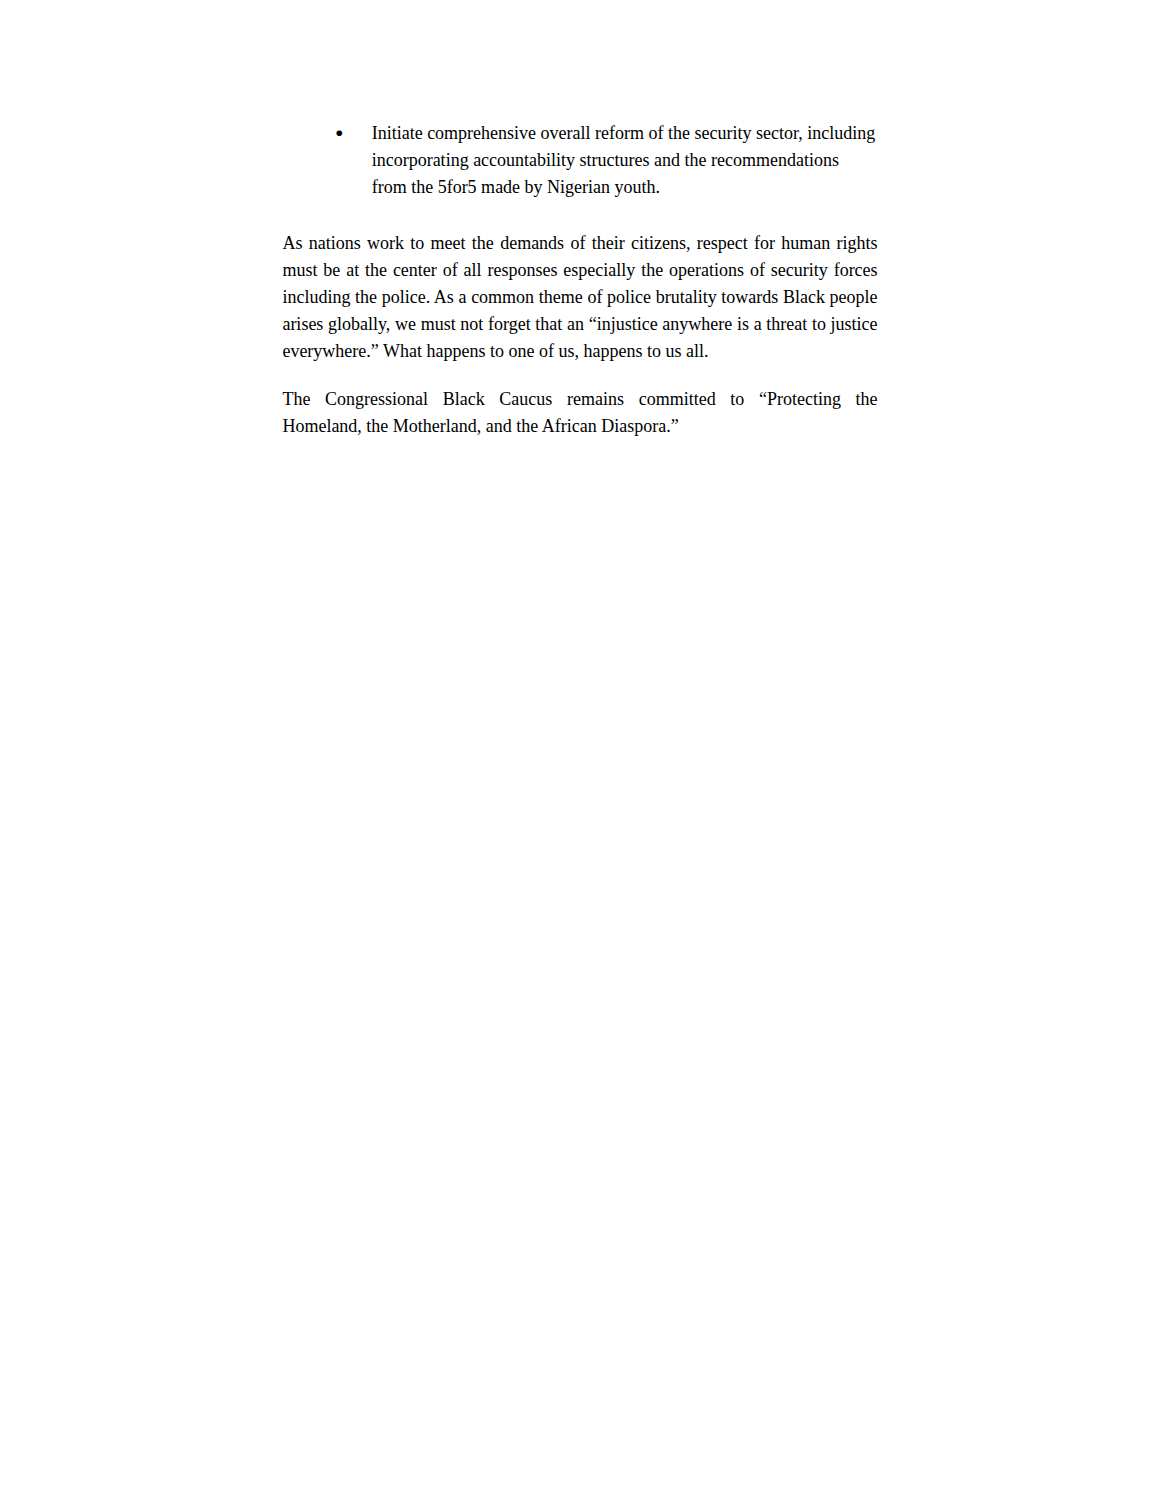Initiate comprehensive overall reform of the security sector, including incorporating accountability structures and the recommendations from the 5for5 made by Nigerian youth.
As nations work to meet the demands of their citizens, respect for human rights must be at the center of all responses especially the operations of security forces including the police. As a common theme of police brutality towards Black people arises globally, we must not forget that an “injustice anywhere is a threat to justice everywhere.” What happens to one of us, happens to us all.
The Congressional Black Caucus remains committed to “Protecting the Homeland, the Motherland, and the African Diaspora.”